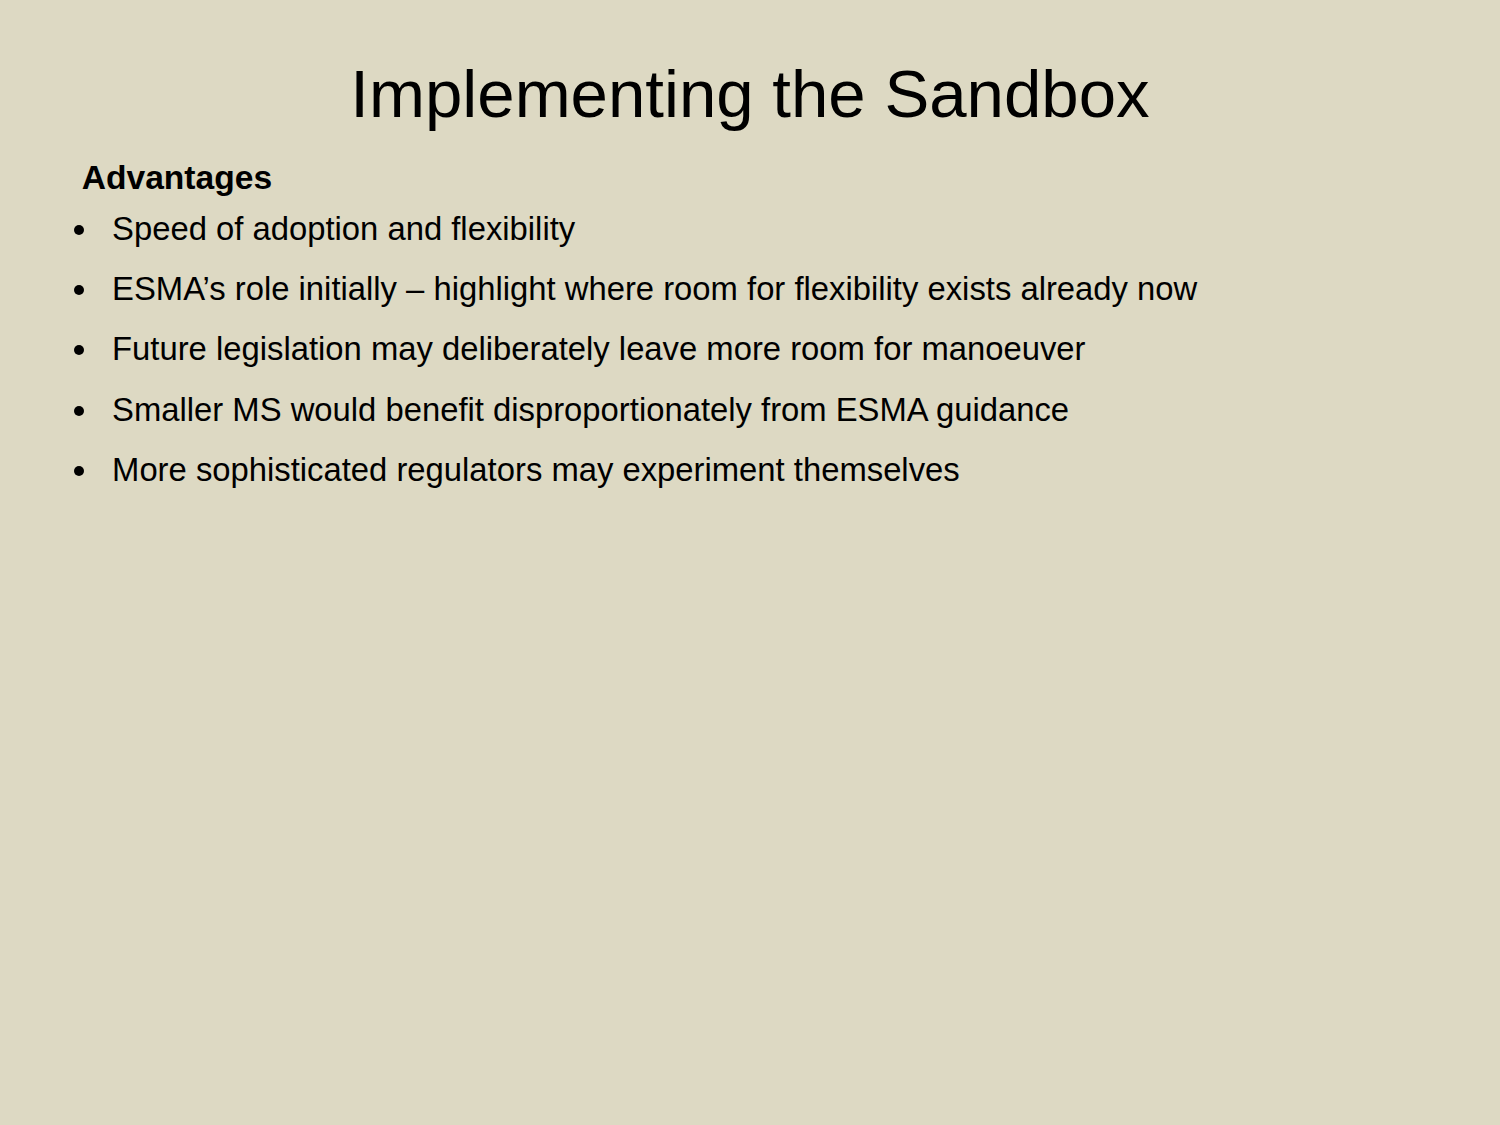Implementing the Sandbox
Advantages
Speed of adoption and flexibility
ESMA’s role initially – highlight where room for flexibility exists already now
Future legislation may deliberately leave more room for manoeuver
Smaller MS would benefit disproportionately from ESMA guidance
More sophisticated regulators may experiment themselves